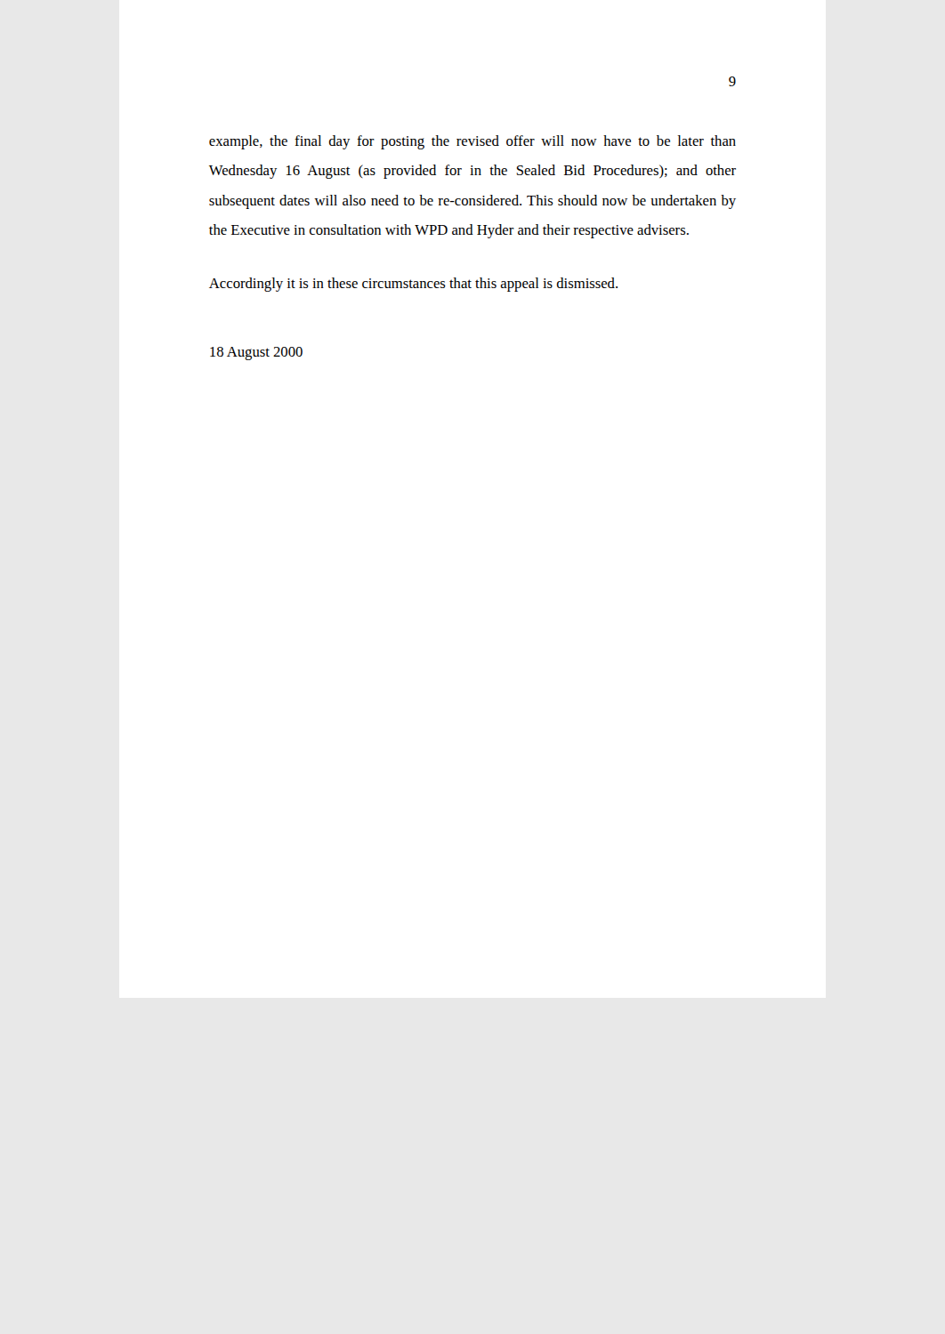9
example, the final day for posting the revised offer will now have to be later than Wednesday 16 August (as provided for in the Sealed Bid Procedures); and other subsequent dates will also need to be re-considered. This should now be undertaken by the Executive in consultation with WPD and Hyder and their respective advisers.
Accordingly it is in these circumstances that this appeal is dismissed.
18 August 2000